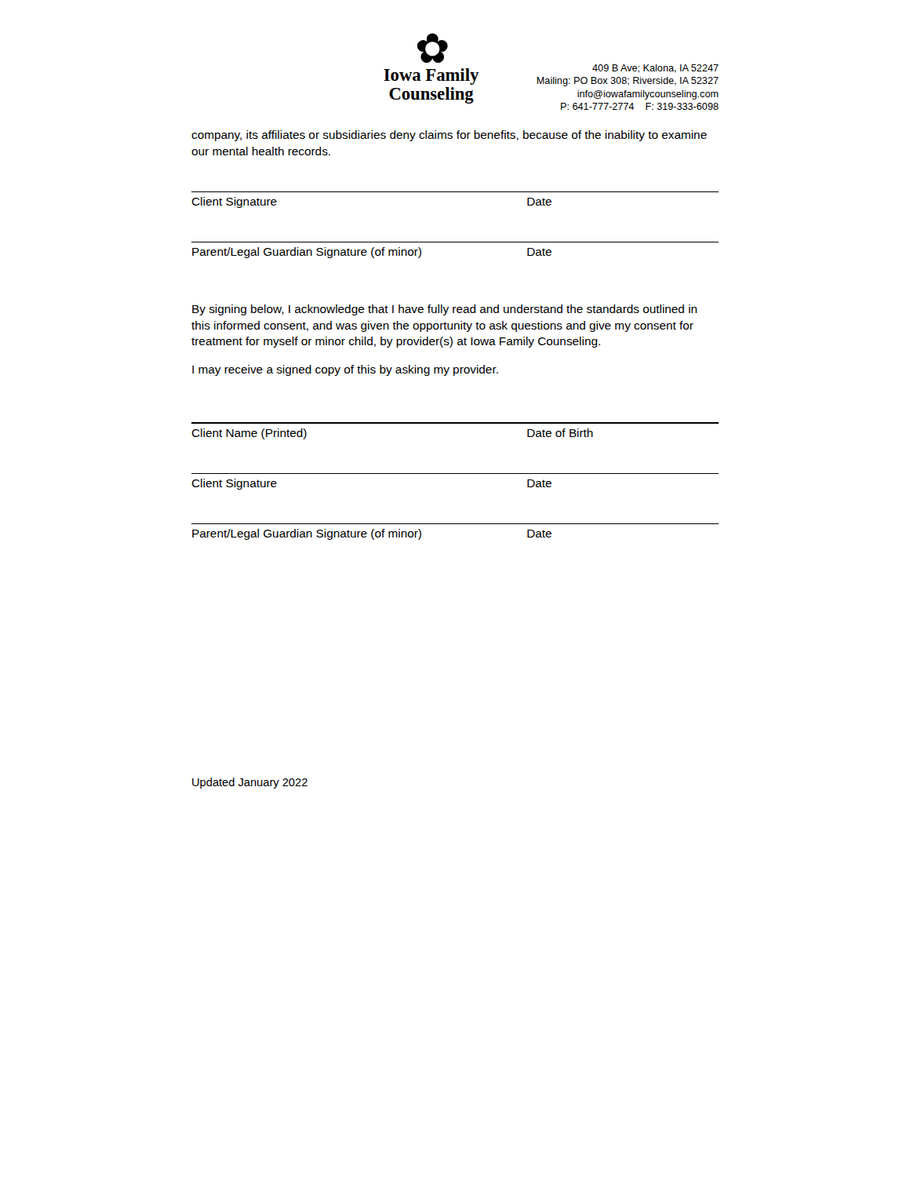✿
Iowa Family
Counseling
409 B Ave; Kalona, IA 52247
Mailing: PO Box 308; Riverside, IA 52327
info@iowafamilycounseling.com
P: 641-777-2774 F: 319-333-6098
company, its affiliates or subsidiaries deny claims for benefits, because of the inability to examine our mental health records.
Client Signature Date
Parent/Legal Guardian Signature (of minor) Date
By signing below, I acknowledge that I have fully read and understand the standards outlined in this informed consent, and was given the opportunity to ask questions and give my consent for treatment for myself or minor child, by provider(s) at Iowa Family Counseling.
I may receive a signed copy of this by asking my provider.
Client Name (Printed) Date of Birth
Client Signature Date
Parent/Legal Guardian Signature (of minor) Date
Updated January 2022